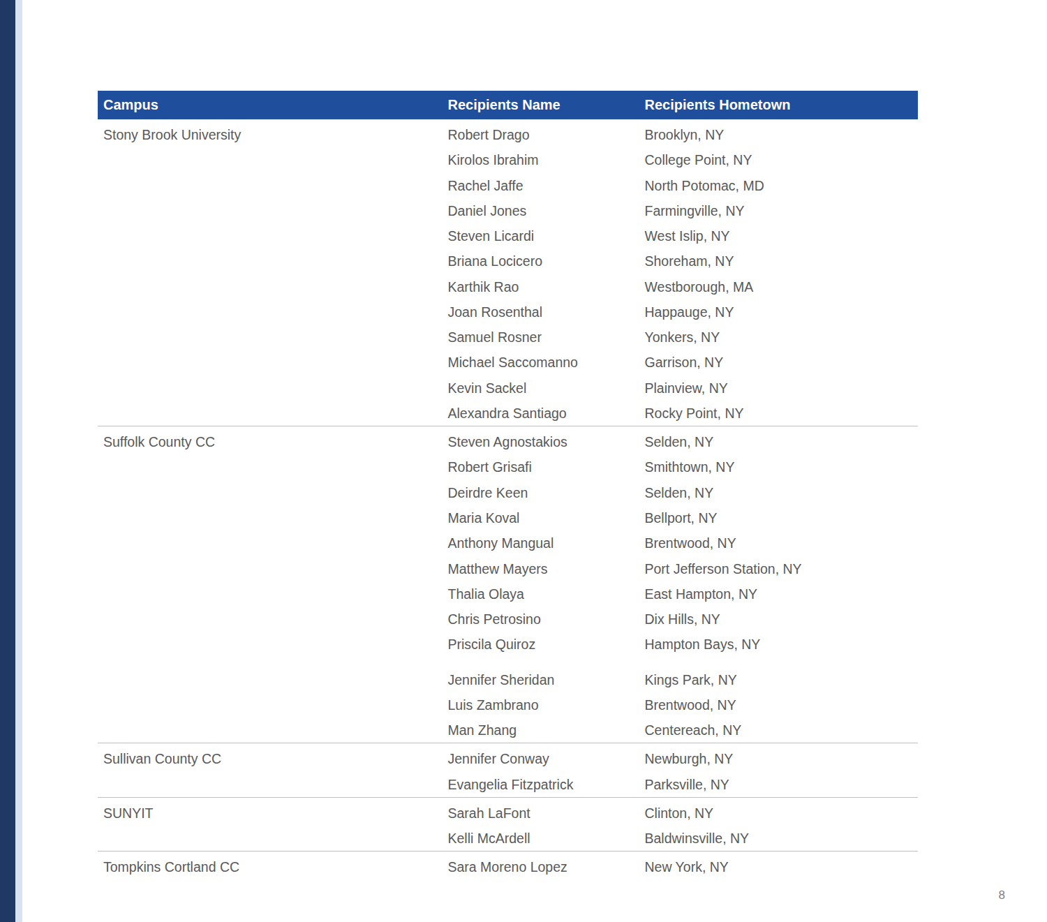| Campus | Recipients Name | Recipients Hometown |
| --- | --- | --- |
| Stony Brook University | Robert Drago | Brooklyn, NY |
| | Kirolos Ibrahim | College Point, NY |
| | Rachel Jaffe | North Potomac, MD |
| | Daniel Jones | Farmingville, NY |
| | Steven Licardi | West Islip, NY |
| | Briana Locicero | Shoreham, NY |
| | Karthik Rao | Westborough, MA |
| | Joan Rosenthal | Happauge, NY |
| | Samuel Rosner | Yonkers, NY |
| | Michael Saccomanno | Garrison, NY |
| | Kevin Sackel | Plainview, NY |
| | Alexandra Santiago | Rocky Point, NY |
| Suffolk County CC | Steven Agnostakios | Selden, NY |
| | Robert Grisafi | Smithtown, NY |
| | Deirdre Keen | Selden, NY |
| | Maria Koval | Bellport, NY |
| | Anthony Mangual | Brentwood, NY |
| | Matthew Mayers | Port Jefferson Station, NY |
| | Thalia Olaya | East Hampton, NY |
| | Chris Petrosino | Dix Hills, NY |
| | Priscila Quiroz | Hampton Bays, NY |
| | Jennifer Sheridan | Kings Park, NY |
| | Luis Zambrano | Brentwood, NY |
| | Man Zhang | Centereach, NY |
| Sullivan County CC | Jennifer Conway | Newburgh, NY |
| | Evangelia Fitzpatrick | Parksville, NY |
| SUNYIT | Sarah LaFont | Clinton, NY |
| | Kelli McArdell | Baldwinsville, NY |
| Tompkins Cortland CC | Sara Moreno Lopez | New York, NY |
8